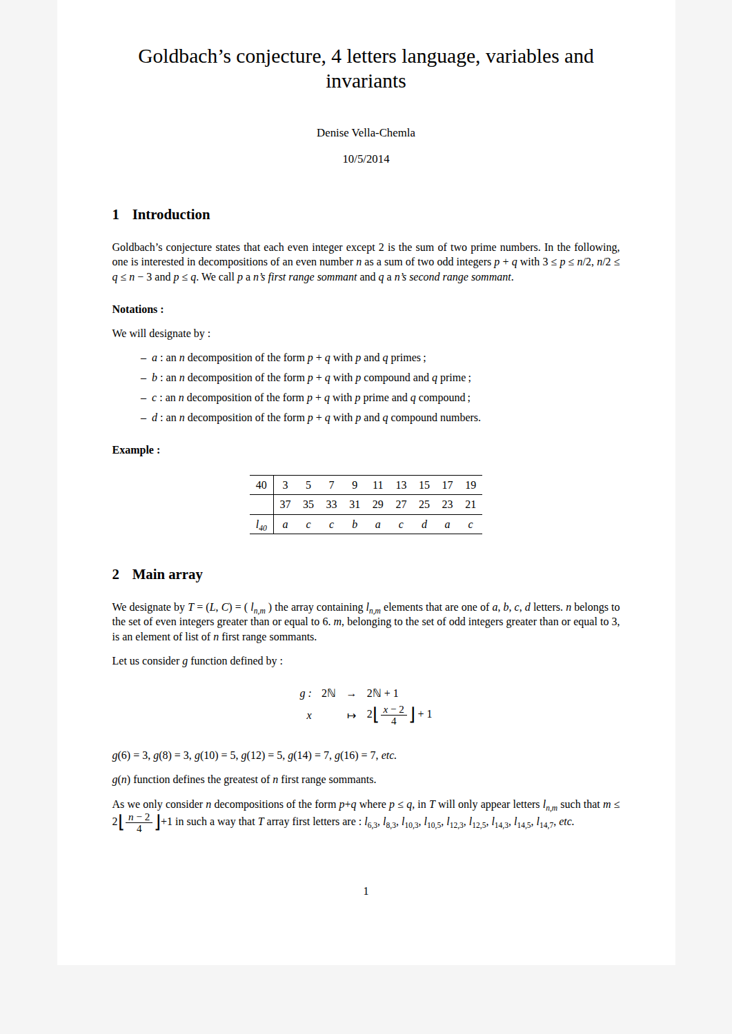Goldbach’s conjecture, 4 letters language, variables and invariants
Denise Vella-Chemla
10/5/2014
1 Introduction
Goldbach’s conjecture states that each even integer except 2 is the sum of two prime numbers. In the following, one is interested in decompositions of an even number n as a sum of two odd integers p + q with 3 ≤ p ≤ n/2, n/2 ≤ q ≤ n − 3 and p ≤ q. We call p a n’s first range sommant and q a n’s second range sommant.
Notations :
We will designate by :
a : an n decomposition of the form p + q with p and q primes ;
b : an n decomposition of the form p + q with p compound and q prime ;
c : an n decomposition of the form p + q with p prime and q compound ;
d : an n decomposition of the form p + q with p and q compound numbers.
Example :
| 40 | 3 | 5 | 7 | 9 | 11 | 13 | 15 | 17 | 19 |
| | 37 | 35 | 33 | 31 | 29 | 27 | 25 | 23 | 21 |
| l 40 | a | c | c | b | a | c | d | a | c |
2 Main array
We designate by T = (L, C) = ( ln,m ) the array containing ln,m elements that are one of a, b, c, d letters. n belongs to the set of even integers greater than or equal to 6. m, belonging to the set of odd integers greater than or equal to 3, is an element of list of n first range sommants.
Let us consider g function defined by :
| g : | 2ℕ | → | 2ℕ + 1 |
| x | | ↦ | 2 ⌊ x − 2 4 ⌋ + 1 |
g(6) = 3, g(8) = 3, g(10) = 5, g(12) = 5, g(14) = 7, g(16) = 7, etc.
g(n) function defines the greatest of n first range sommants.
As we only consider n decompositions of the form p+q where p ≤ q, in T will only appear letters ln,m such that m ≤ 2⌊n − 24⌋+1 in such a way that T array first letters are : l6,3, l8,3, l10,3, l10,5, l12,3, l12,5, l14,3, l14,5, l14,7, etc.
1